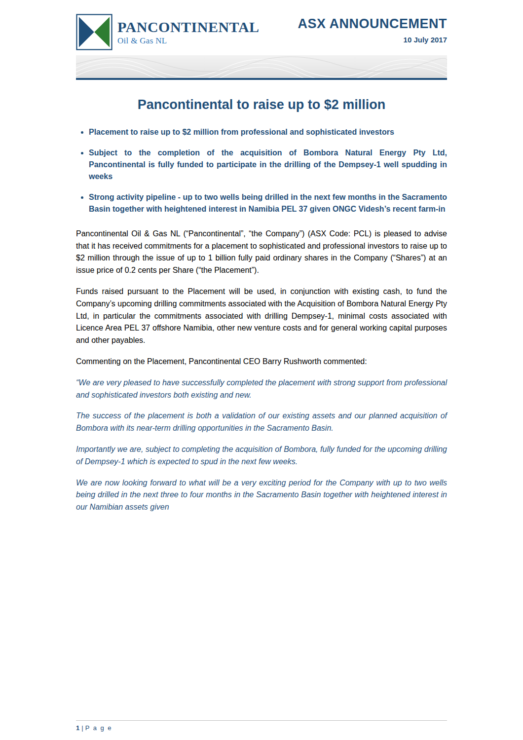PANCONTINENTAL Oil & Gas NL
ASX ANNOUNCEMENT
10 July 2017
Pancontinental to raise up to $2 million
Placement to raise up to $2 million from professional and sophisticated investors
Subject to the completion of the acquisition of Bombora Natural Energy Pty Ltd, Pancontinental is fully funded to participate in the drilling of the Dempsey-1 well spudding in weeks
Strong activity pipeline - up to two wells being drilled in the next few months in the Sacramento Basin together with heightened interest in Namibia PEL 37 given ONGC Videsh’s recent farm-in
Pancontinental Oil & Gas NL (“Pancontinental”, “the Company”) (ASX Code: PCL) is pleased to advise that it has received commitments for a placement to sophisticated and professional investors to raise up to $2 million through the issue of up to 1 billion fully paid ordinary shares in the Company (“Shares”) at an issue price of 0.2 cents per Share (“the Placement”).
Funds raised pursuant to the Placement will be used, in conjunction with existing cash, to fund the Company’s upcoming drilling commitments associated with the Acquisition of Bombora Natural Energy Pty Ltd, in particular the commitments associated with drilling Dempsey-1, minimal costs associated with Licence Area PEL 37 offshore Namibia, other new venture costs and for general working capital purposes and other payables.
Commenting on the Placement, Pancontinental CEO Barry Rushworth commented:
“We are very pleased to have successfully completed the placement with strong support from professional and sophisticated investors both existing and new.
The success of the placement is both a validation of our existing assets and our planned acquisition of Bombora with its near-term drilling opportunities in the Sacramento Basin.
Importantly we are, subject to completing the acquisition of Bombora, fully funded for the upcoming drilling of Dempsey-1 which is expected to spud in the next few weeks.
We are now looking forward to what will be a very exciting period for the Company with up to two wells being drilled in the next three to four months in the Sacramento Basin together with heightened interest in our Namibian assets given
1|P a g e